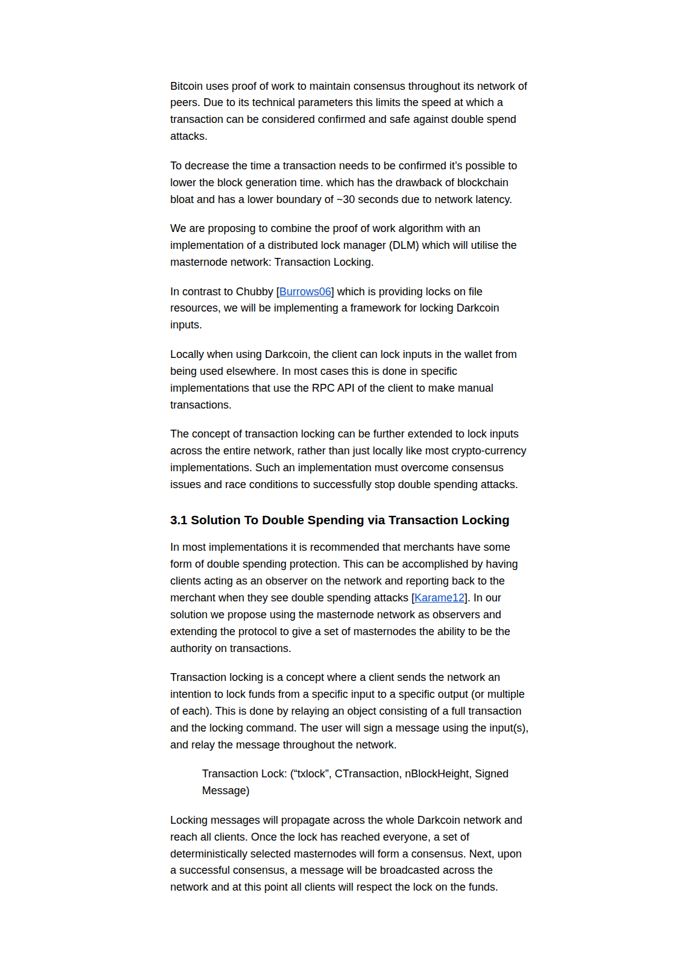Bitcoin uses proof of work to maintain consensus throughout its network of peers. Due to its technical parameters this limits the speed at which a transaction can be considered confirmed and safe against double spend attacks.
To decrease the time a transaction needs to be confirmed it’s possible to lower the block generation time. which has the drawback of blockchain bloat and has a lower boundary of ~30 seconds due to network latency.
We are proposing to combine the proof of work algorithm with an implementation of a distributed lock manager (DLM) which will utilise the masternode network: Transaction Locking.
In contrast to Chubby [Burrows06] which is providing locks on file resources, we will be implementing a framework for locking Darkcoin inputs.
Locally when using Darkcoin, the client can lock inputs in the wallet from being used elsewhere. In most cases this is done in specific implementations that use the RPC API of the client to make manual transactions.
The concept of transaction locking can be further extended to lock inputs across the entire network, rather than just locally like most crypto-currency implementations. Such an implementation must overcome consensus issues and race conditions to successfully stop double spending attacks.
3.1 Solution To Double Spending via Transaction Locking
In most implementations it is recommended that merchants have some form of double spending protection. This can be accomplished by having clients acting as an observer on the network and reporting back to the merchant when they see double spending attacks [Karame12]. In our solution we propose using the masternode network as observers and extending the protocol to give a set of masternodes the ability to be the authority on transactions.
Transaction locking is a concept where a client sends the network an intention to lock funds from a specific input to a specific output (or multiple of each). This is done by relaying an object consisting of a full transaction and the locking command. The user will sign a message using the input(s), and relay the message throughout the network.
Transaction Lock: (“txlock”, CTransaction, nBlockHeight, Signed Message)
Locking messages will propagate across the whole Darkcoin network and reach all clients. Once the lock has reached everyone, a set of deterministically selected masternodes will form a consensus. Next, upon a successful consensus, a message will be broadcasted across the network and at this point all clients will respect the lock on the funds.